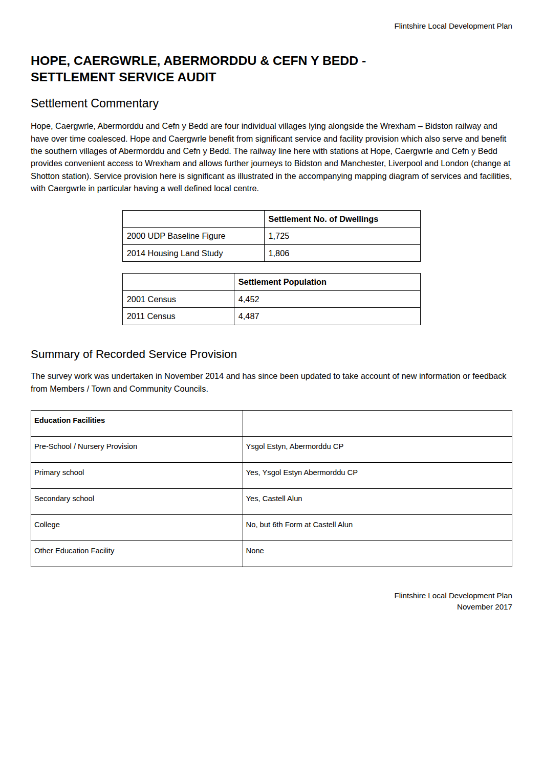Flintshire Local Development Plan
HOPE, CAERGWRLE, ABERMORDDU & CEFN Y BEDD -
SETTLEMENT SERVICE AUDIT
Settlement Commentary
Hope, Caergwrle, Abermorddu and Cefn y Bedd are four individual villages lying alongside the Wrexham – Bidston railway and have over time coalesced. Hope and Caergwrle benefit from significant service and facility provision which also serve and benefit the southern villages of Abermorddu and Cefn y Bedd. The railway line here with stations at Hope, Caergwrle and Cefn y Bedd provides convenient access to Wrexham and allows further journeys to Bidston and Manchester, Liverpool and London (change at Shotton station). Service provision here is significant as illustrated in the accompanying mapping diagram of services and facilities, with Caergwrle in particular having a well defined local centre.
| | Settlement No. of Dwellings |
| 2000 UDP Baseline Figure | 1,725 |
| 2014 Housing Land Study | 1,806 |
| | Settlement Population |
| 2001 Census | 4,452 |
| 2011 Census | 4,487 |
Summary of Recorded Service Provision
The survey work was undertaken in November 2014 and has since been updated to take account of new information or feedback from Members / Town and Community Councils.
| Education Facilities | |
| Pre-School / Nursery Provision | Ysgol Estyn, Abermorddu CP |
| Primary school | Yes, Ysgol Estyn Abermorddu CP |
| Secondary school | Yes, Castell Alun |
| College | No, but 6th Form at Castell Alun |
| Other Education Facility | None |
Flintshire Local Development Plan
November 2017